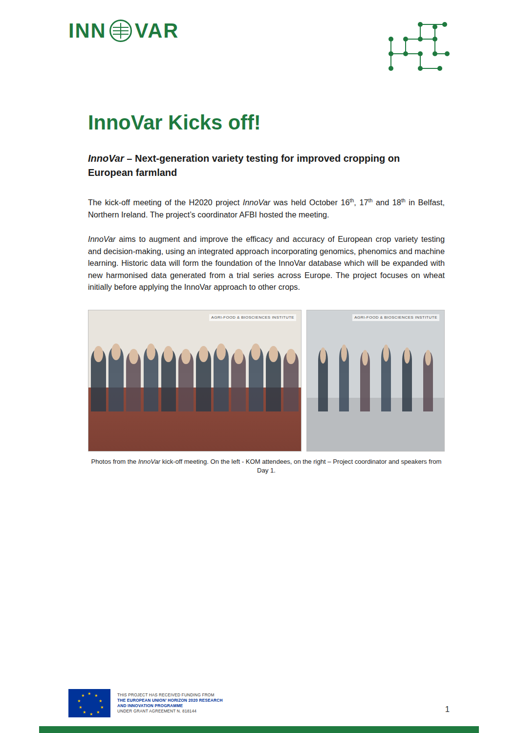INN VAR
InnoVar Kicks off!
InnoVar – Next-generation variety testing for improved cropping on European farmland
The kick-off meeting of the H2020 project InnoVar was held October 16th, 17th and 18th in Belfast, Northern Ireland. The project’s coordinator AFBI hosted the meeting.
InnoVar aims to augment and improve the efficacy and accuracy of European crop variety testing and decision-making, using an integrated approach incorporating genomics, phenomics and machine learning. Historic data will form the foundation of the InnoVar database which will be expanded with new harmonised data generated from a trial series across Europe. The project focuses on wheat initially before applying the InnoVar approach to other crops.
AGRI-FOOD & BIOSCIENCES INSTITUTE
AGRI-FOOD & BIOSCIENCES INSTITUTE
Photos from the InnoVar kick-off meeting. On the left - KOM attendees, on the right – Project coordinator and speakers from Day 1.
★ ★ ★ ★ ★ ★ ★ ★ ★ ★
This project has received funding from
The European Union’ Horizon 2020 Research
and Innovation Programme
under grant agreement N. 818144
1